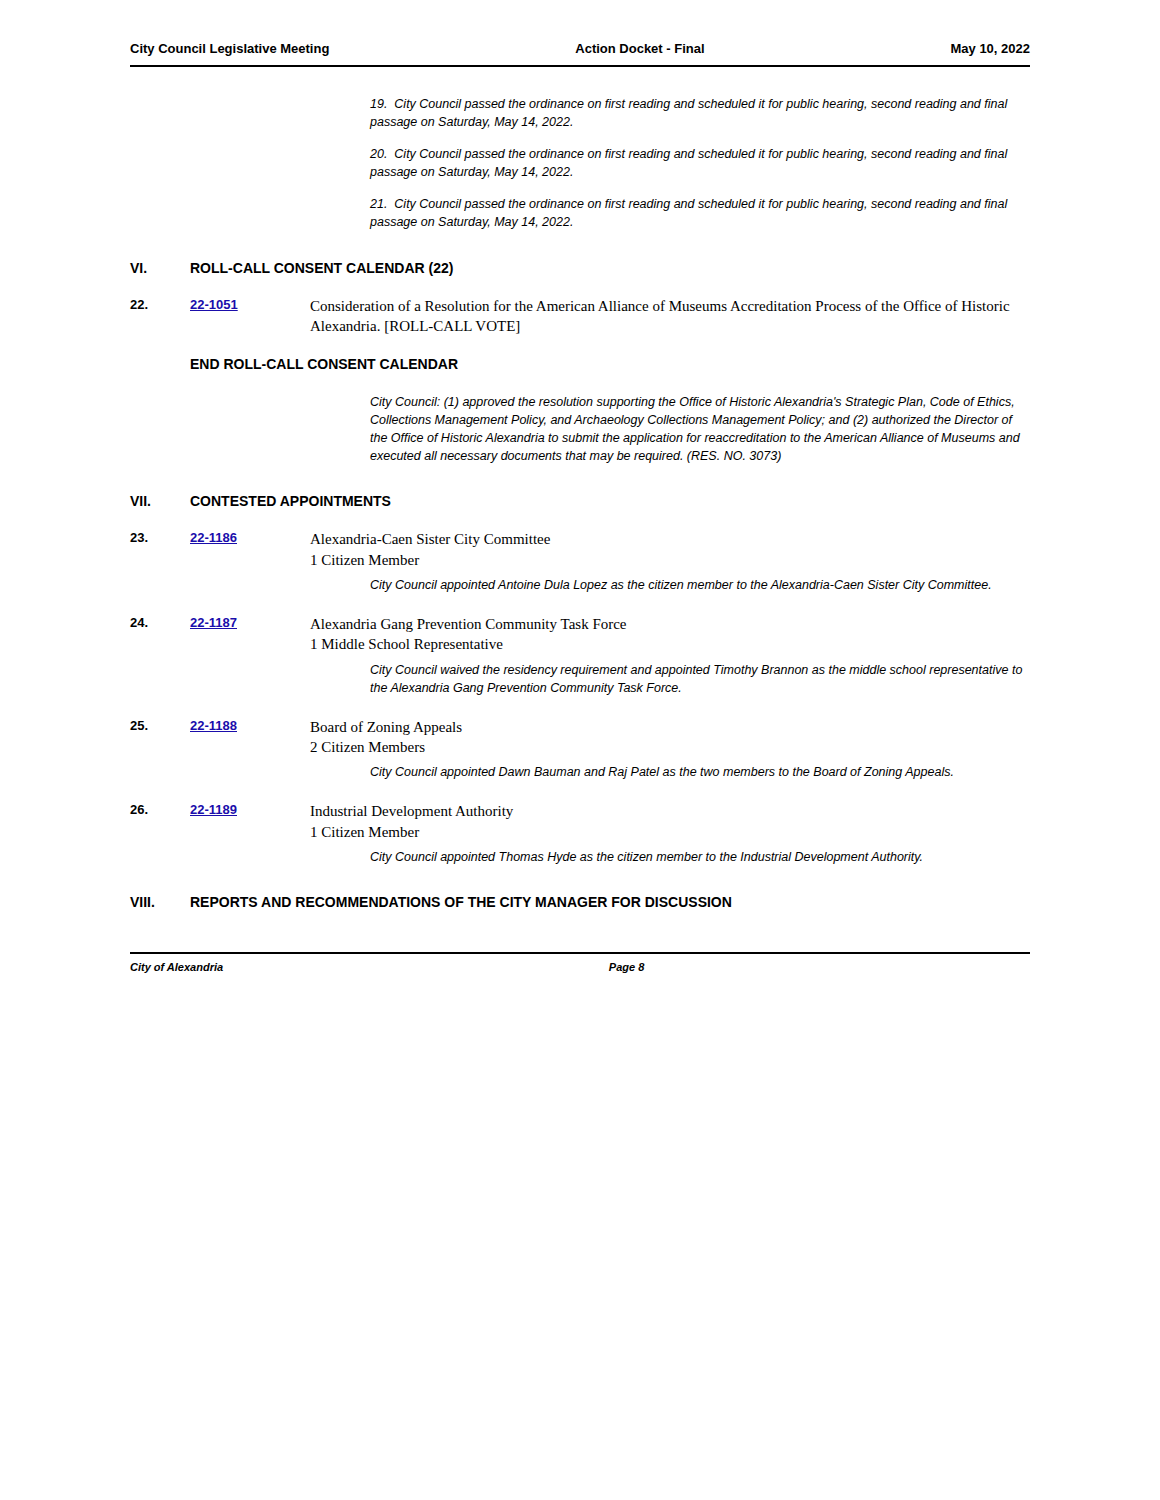City Council Legislative Meeting
Action Docket - Final
May 10, 2022
19. City Council passed the ordinance on first reading and scheduled it for public hearing, second reading and final passage on Saturday, May 14, 2022.
20. City Council passed the ordinance on first reading and scheduled it for public hearing, second reading and final passage on Saturday, May 14, 2022.
21. City Council passed the ordinance on first reading and scheduled it for public hearing, second reading and final passage on Saturday, May 14, 2022.
VI.
Roll-Call Consent Calendar (22)
22.
22-1051
Consideration of a Resolution for the American Alliance of Museums Accreditation Process of the Office of Historic Alexandria. [ROLL-CALL VOTE]
End Roll-Call Consent Calendar
City Council: (1) approved the resolution supporting the Office of Historic Alexandria's Strategic Plan, Code of Ethics, Collections Management Policy, and Archaeology Collections Management Policy; and (2) authorized the Director of the Office of Historic Alexandria to submit the application for reaccreditation to the American Alliance of Museums and executed all necessary documents that may be required. (RES. NO. 3073)
VII.
Contested Appointments
23.
22-1186
Alexandria-Caen Sister City Committee 1 Citizen Member
City Council appointed Antoine Dula Lopez as the citizen member to the Alexandria-Caen Sister City Committee.
24.
22-1187
Alexandria Gang Prevention Community Task Force 1 Middle School Representative
City Council waived the residency requirement and appointed Timothy Brannon as the middle school representative to the Alexandria Gang Prevention Community Task Force.
25.
22-1188
Board of Zoning Appeals 2 Citizen Members
City Council appointed Dawn Bauman and Raj Patel as the two members to the Board of Zoning Appeals.
26.
22-1189
Industrial Development Authority 1 Citizen Member
City Council appointed Thomas Hyde as the citizen member to the Industrial Development Authority.
VIII.
Reports and Recommendations of the City Manager for Discussion
City of Alexandria
Page 8